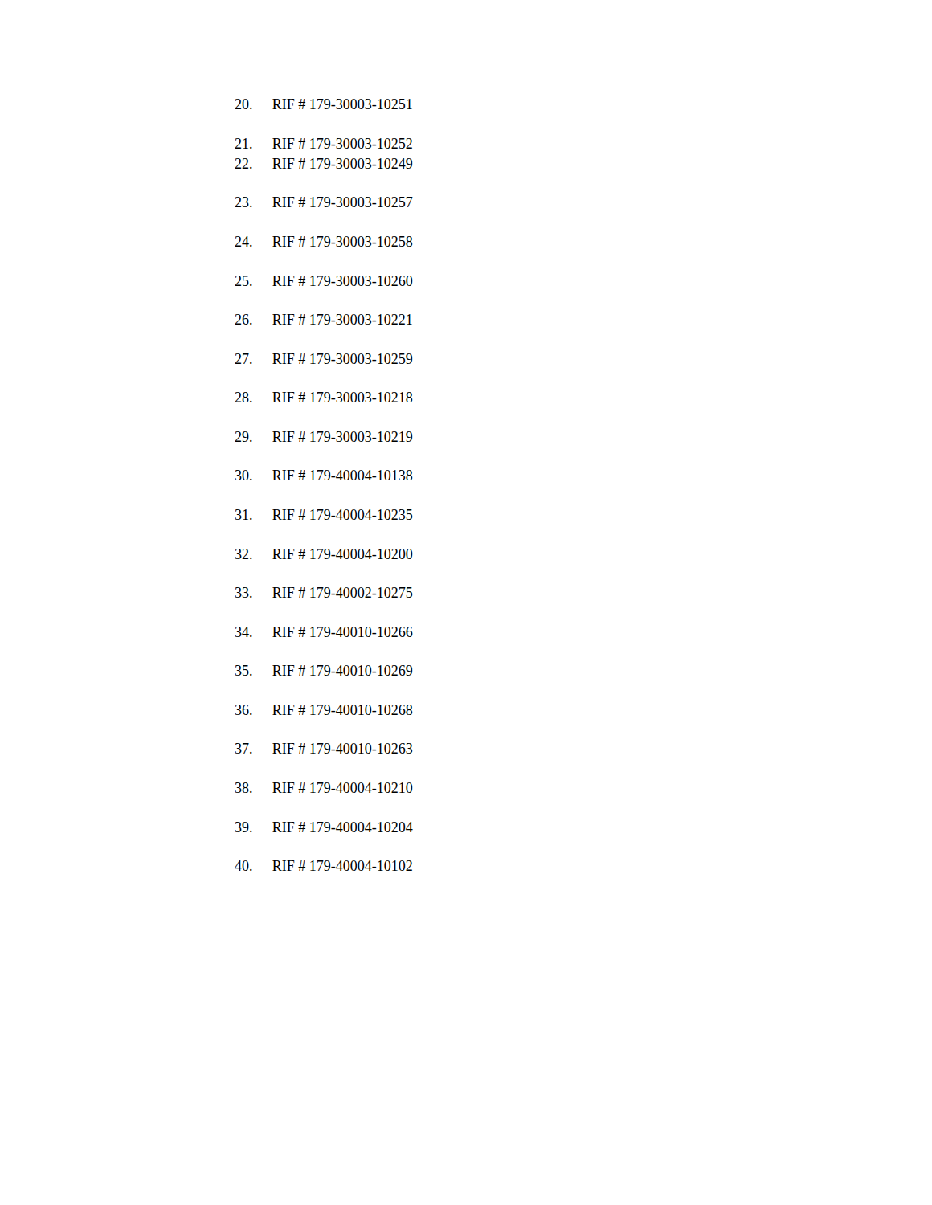20. RIF # 179-30003-10251
21. RIF # 179-30003-10252
22. RIF # 179-30003-10249
23. RIF # 179-30003-10257
24. RIF # 179-30003-10258
25. RIF # 179-30003-10260
26. RIF # 179-30003-10221
27. RIF # 179-30003-10259
28. RIF # 179-30003-10218
29. RIF # 179-30003-10219
30. RIF # 179-40004-10138
31. RIF # 179-40004-10235
32. RIF # 179-40004-10200
33. RIF # 179-40002-10275
34. RIF # 179-40010-10266
35. RIF # 179-40010-10269
36. RIF # 179-40010-10268
37. RIF # 179-40010-10263
38. RIF # 179-40004-10210
39. RIF # 179-40004-10204
40. RIF # 179-40004-10102